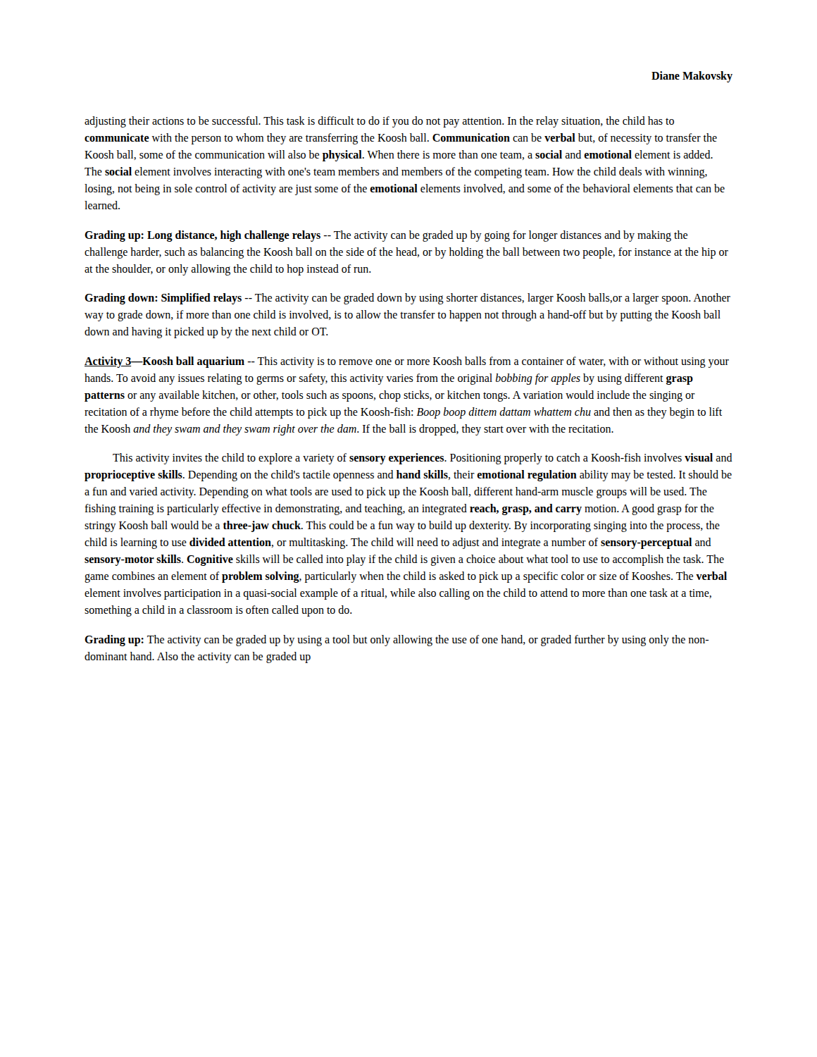Diane Makovsky
adjusting their actions to be successful. This task is difficult to do if you do not pay attention. In the relay situation, the child has to communicate with the person to whom they are transferring the Koosh ball. Communication can be verbal but, of necessity to transfer the Koosh ball, some of the communication will also be physical. When there is more than one team, a social and emotional element is added. The social element involves interacting with one's team members and members of the competing team. How the child deals with winning, losing, not being in sole control of activity are just some of the emotional elements involved, and some of the behavioral elements that can be learned.
Grading up: Long distance, high challenge relays -- The activity can be graded up by going for longer distances and by making the challenge harder, such as balancing the Koosh ball on the side of the head, or by holding the ball between two people, for instance at the hip or at the shoulder, or only allowing the child to hop instead of run.
Grading down: Simplified relays -- The activity can be graded down by using shorter distances, larger Koosh balls,or a larger spoon. Another way to grade down, if more than one child is involved, is to allow the transfer to happen not through a hand-off but by putting the Koosh ball down and having it picked up by the next child or OT.
Activity 3—Koosh ball aquarium -- This activity is to remove one or more Koosh balls from a container of water, with or without using your hands. To avoid any issues relating to germs or safety, this activity varies from the original bobbing for apples by using different grasp patterns or any available kitchen, or other, tools such as spoons, chop sticks, or kitchen tongs. A variation would include the singing or recitation of a rhyme before the child attempts to pick up the Koosh-fish: Boop boop dittem dattam whattem chu and then as they begin to lift the Koosh and they swam and they swam right over the dam. If the ball is dropped, they start over with the recitation.
This activity invites the child to explore a variety of sensory experiences. Positioning properly to catch a Koosh-fish involves visual and proprioceptive skills. Depending on the child's tactile openness and hand skills, their emotional regulation ability may be tested. It should be a fun and varied activity. Depending on what tools are used to pick up the Koosh ball, different hand-arm muscle groups will be used. The fishing training is particularly effective in demonstrating, and teaching, an integrated reach, grasp, and carry motion. A good grasp for the stringy Koosh ball would be a three-jaw chuck. This could be a fun way to build up dexterity. By incorporating singing into the process, the child is learning to use divided attention, or multitasking. The child will need to adjust and integrate a number of sensory-perceptual and sensory-motor skills. Cognitive skills will be called into play if the child is given a choice about what tool to use to accomplish the task. The game combines an element of problem solving, particularly when the child is asked to pick up a specific color or size of Kooshes. The verbal element involves participation in a quasi-social example of a ritual, while also calling on the child to attend to more than one task at a time, something a child in a classroom is often called upon to do.
Grading up: The activity can be graded up by using a tool but only allowing the use of one hand, or graded further by using only the non-dominant hand. Also the activity can be graded up